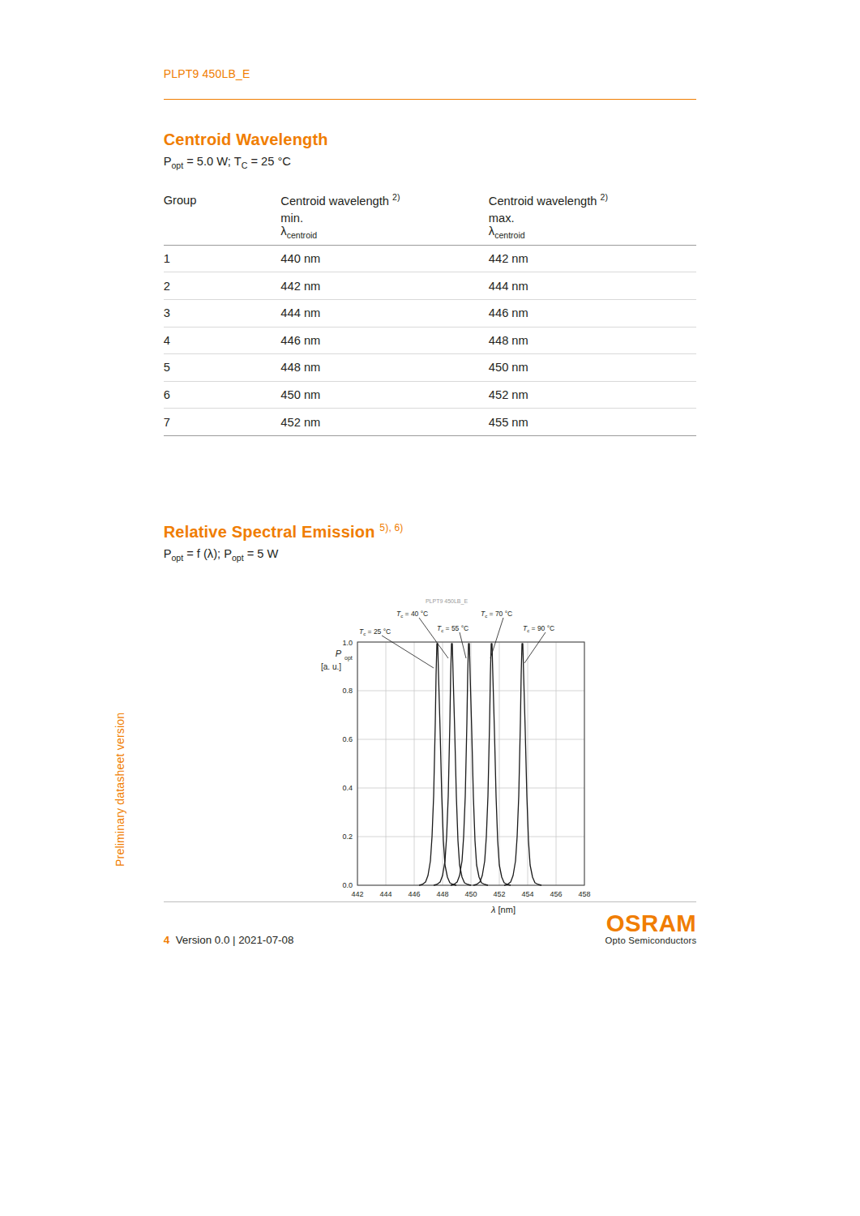Preliminary datasheet version
PLPT9 450LB_E
Centroid Wavelength
Popt = 5.0 W; TC = 25 °C
| Group | Centroid wavelength 2) | Centroid wavelength 2) |
| --- | --- | --- |
| | min. λ centroid | max. λ centroid |
| 1 | 440 nm | 442 nm |
| 2 | 442 nm | 444 nm |
| 3 | 444 nm | 446 nm |
| 4 | 446 nm | 448 nm |
| 5 | 448 nm | 450 nm |
| 6 | 450 nm | 452 nm |
| 7 | 452 nm | 455 nm |
Relative Spectral Emission 5), 6)
Popt = f (λ); Popt = 5 W
PLPT9 450LB_E 0.0 0.2 0.4 0.6 0.8 1.0 442 444 446 448 450 452 454 456 458 P opt [a. u.] λ [nm] Tc = 25 °C Tc = 40 °C Tc = 55 °C Tc = 70 °C Tc = 90 °C
4 Version 0.0 | 2021-07-08
OSRAM
Opto Semiconductors